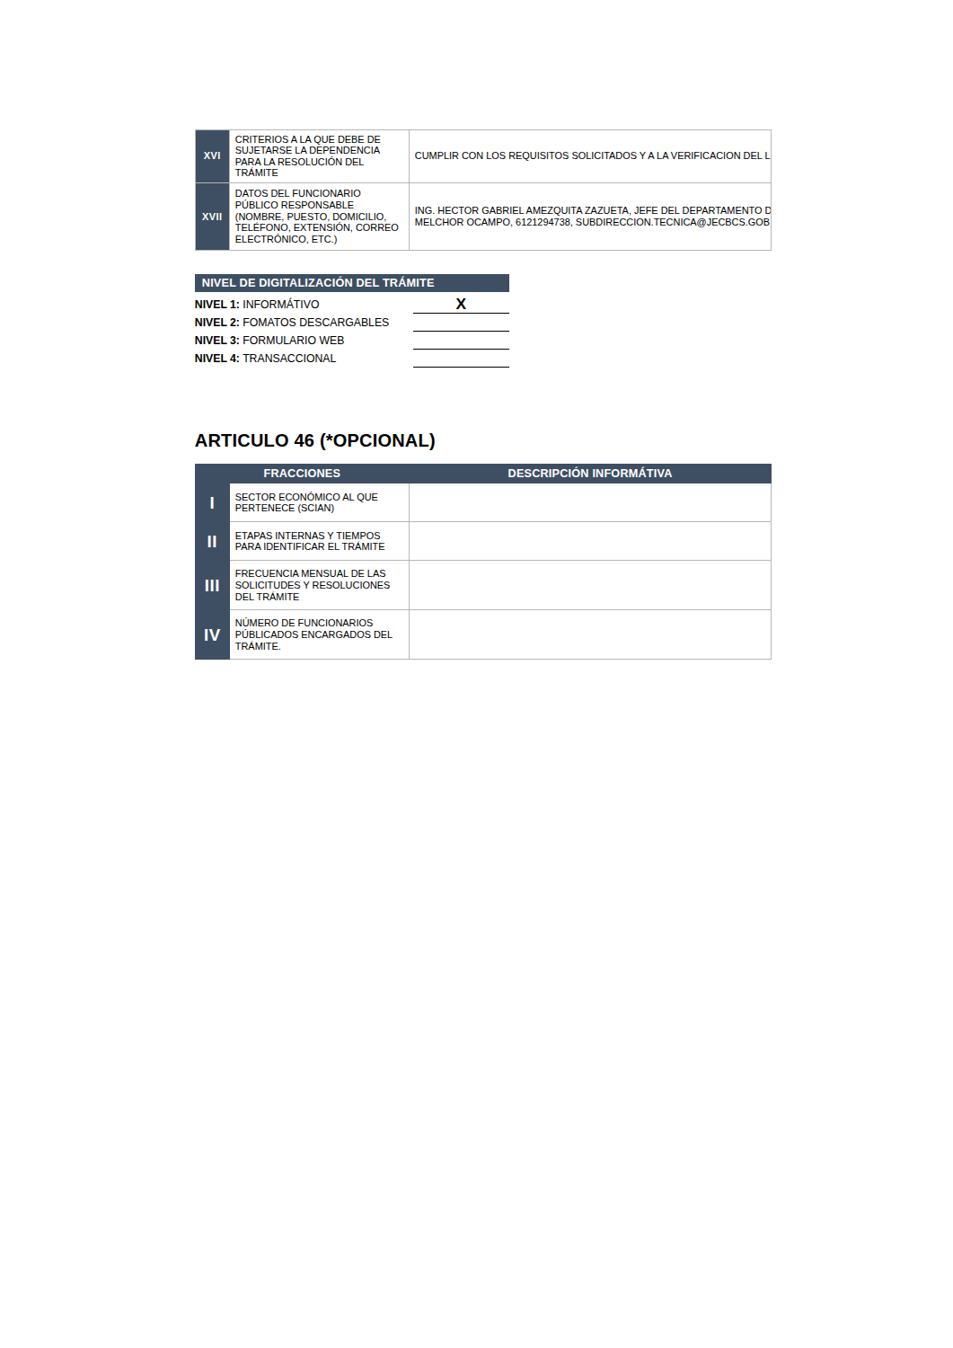| XVI | Criterios a la que debe de sujetarse la dependencia para la resolución del trámite | CUMPLIR CON LOS REQUISITOS SOLICITADOS Y A LA VERIFICACION DEL LUGAR. |
| XVII | Datos del funcionario público responsable (nombre, puesto, domicilio, teléfono, extensión, correo electrónico, etc.) | ING. HECTOR GABRIEL AMEZQUITA ZAZUETA, JEFE DEL DEPARTAMENTO DE CONSERVACION, I MELCHOR OCAMPO, 6121294738, SUBDIRECCION.TECNICA@JECBCS.GOB.MX |
NIVEL DE DIGITALIZACIÓN DEL TRÁMITE
| NIVEL 1: INFORMÁTIVO | X |
| NIVEL 2: FOMATOS DESCARGABLES | |
| NIVEL 3: FORMULARIO WEB | |
| NIVEL 4: TRANSACCIONAL | |
ARTICULO 46 (*OPCIONAL)
| FRACCIONES | DESCRIPCIÓN INFORMÁTIVA |
| --- | --- |
| I | Sector económico al que pertenece (SCIAN) | |
| II | Etapas internas y tiempos para identificar el trámite | |
| III | Frecuencia mensual de las solicitudes y resoluciones del trámite | |
| IV | Número de funcionarios públicados encargados del trámite. | |